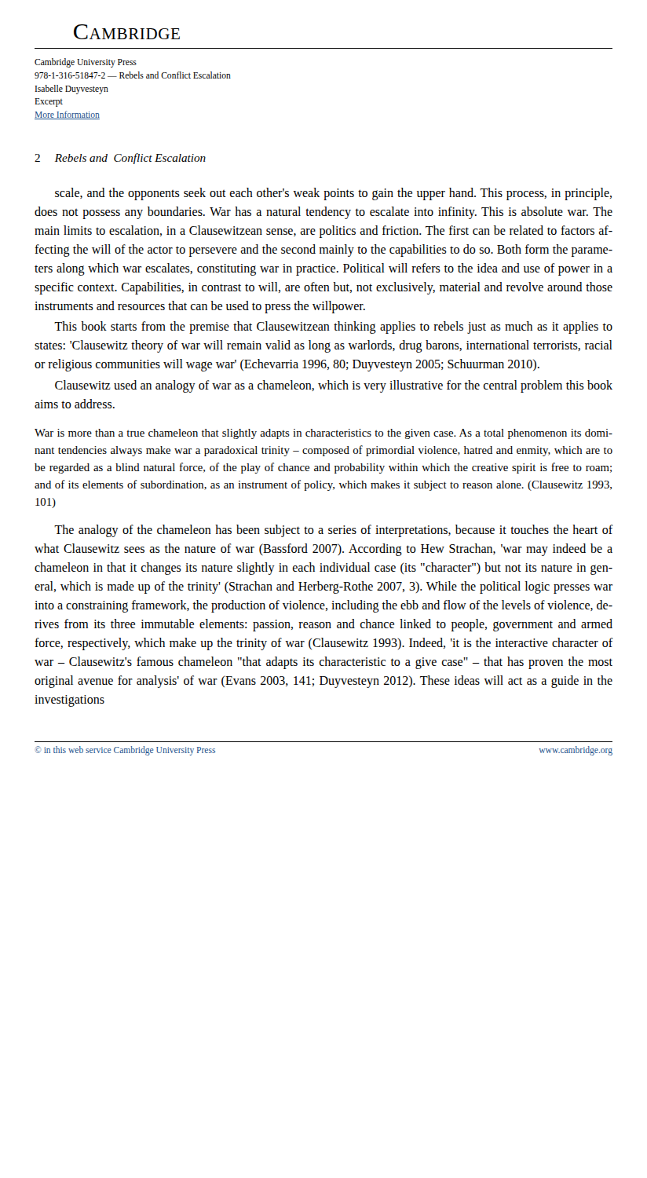Cambridge
Cambridge University Press
978-1-316-51847-2 — Rebels and Conflict Escalation
Isabelle Duyvesteyn
Excerpt
More Information
2 Rebels and Conflict Escalation
scale, and the opponents seek out each other's weak points to gain the upper hand. This process, in principle, does not possess any boundaries. War has a natural tendency to escalate into infinity. This is absolute war. The main limits to escalation, in a Clausewitzean sense, are politics and friction. The first can be related to factors affecting the will of the actor to persevere and the second mainly to the capabilities to do so. Both form the parameters along which war escalates, constituting war in practice. Political will refers to the idea and use of power in a specific context. Capabilities, in contrast to will, are often but, not exclusively, material and revolve around those instruments and resources that can be used to press the willpower.
This book starts from the premise that Clausewitzean thinking applies to rebels just as much as it applies to states: 'Clausewitz theory of war will remain valid as long as warlords, drug barons, international terrorists, racial or religious communities will wage war' (Echevarria 1996, 80; Duyvesteyn 2005; Schuurman 2010).
Clausewitz used an analogy of war as a chameleon, which is very illustrative for the central problem this book aims to address.
War is more than a true chameleon that slightly adapts in characteristics to the given case. As a total phenomenon its dominant tendencies always make war a paradoxical trinity – composed of primordial violence, hatred and enmity, which are to be regarded as a blind natural force, of the play of chance and probability within which the creative spirit is free to roam; and of its elements of subordination, as an instrument of policy, which makes it subject to reason alone. (Clausewitz 1993, 101)
The analogy of the chameleon has been subject to a series of interpretations, because it touches the heart of what Clausewitz sees as the nature of war (Bassford 2007). According to Hew Strachan, 'war may indeed be a chameleon in that it changes its nature slightly in each individual case (its "character") but not its nature in general, which is made up of the trinity' (Strachan and Herberg-Rothe 2007, 3). While the political logic presses war into a constraining framework, the production of violence, including the ebb and flow of the levels of violence, derives from its three immutable elements: passion, reason and chance linked to people, government and armed force, respectively, which make up the trinity of war (Clausewitz 1993). Indeed, 'it is the interactive character of war – Clausewitz's famous chameleon "that adapts its characteristic to a give case" – that has proven the most original avenue for analysis' of war (Evans 2003, 141; Duyvesteyn 2012). These ideas will act as a guide in the investigations
© in this web service Cambridge University Press www.cambridge.org